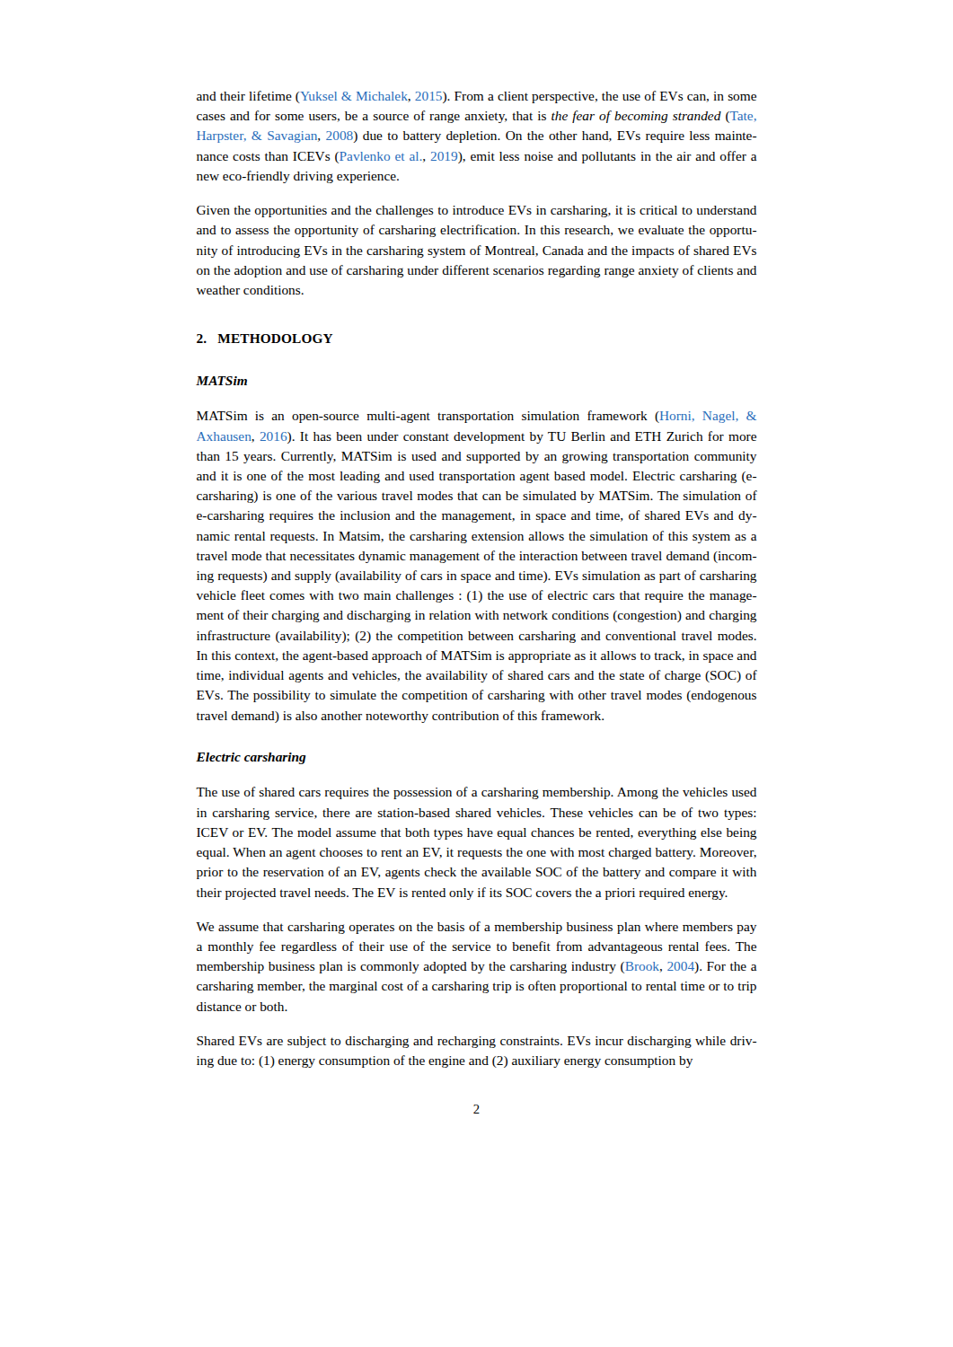and their lifetime (Yuksel & Michalek, 2015). From a client perspective, the use of EVs can, in some cases and for some users, be a source of range anxiety, that is the fear of becoming stranded (Tate, Harpster, & Savagian, 2008) due to battery depletion. On the other hand, EVs require less maintenance costs than ICEVs (Pavlenko et al., 2019), emit less noise and pollutants in the air and offer a new eco-friendly driving experience.
Given the opportunities and the challenges to introduce EVs in carsharing, it is critical to understand and to assess the opportunity of carsharing electrification. In this research, we evaluate the opportunity of introducing EVs in the carsharing system of Montreal, Canada and the impacts of shared EVs on the adoption and use of carsharing under different scenarios regarding range anxiety of clients and weather conditions.
2. METHODOLOGY
MATSim
MATSim is an open-source multi-agent transportation simulation framework (Horni, Nagel, & Axhausen, 2016). It has been under constant development by TU Berlin and ETH Zurich for more than 15 years. Currently, MATSim is used and supported by an growing transportation community and it is one of the most leading and used transportation agent based model. Electric carsharing (e-carsharing) is one of the various travel modes that can be simulated by MATSim. The simulation of e-carsharing requires the inclusion and the management, in space and time, of shared EVs and dynamic rental requests. In Matsim, the carsharing extension allows the simulation of this system as a travel mode that necessitates dynamic management of the interaction between travel demand (incoming requests) and supply (availability of cars in space and time). EVs simulation as part of carsharing vehicle fleet comes with two main challenges : (1) the use of electric cars that require the management of their charging and discharging in relation with network conditions (congestion) and charging infrastructure (availability); (2) the competition between carsharing and conventional travel modes. In this context, the agent-based approach of MATSim is appropriate as it allows to track, in space and time, individual agents and vehicles, the availability of shared cars and the state of charge (SOC) of EVs. The possibility to simulate the competition of carsharing with other travel modes (endogenous travel demand) is also another noteworthy contribution of this framework.
Electric carsharing
The use of shared cars requires the possession of a carsharing membership. Among the vehicles used in carsharing service, there are station-based shared vehicles. These vehicles can be of two types: ICEV or EV. The model assume that both types have equal chances be rented, everything else being equal. When an agent chooses to rent an EV, it requests the one with most charged battery. Moreover, prior to the reservation of an EV, agents check the available SOC of the battery and compare it with their projected travel needs. The EV is rented only if its SOC covers the a priori required energy.
We assume that carsharing operates on the basis of a membership business plan where members pay a monthly fee regardless of their use of the service to benefit from advantageous rental fees. The membership business plan is commonly adopted by the carsharing industry (Brook, 2004). For the a carsharing member, the marginal cost of a carsharing trip is often proportional to rental time or to trip distance or both.
Shared EVs are subject to discharging and recharging constraints. EVs incur discharging while driving due to: (1) energy consumption of the engine and (2) auxiliary energy consumption by
2